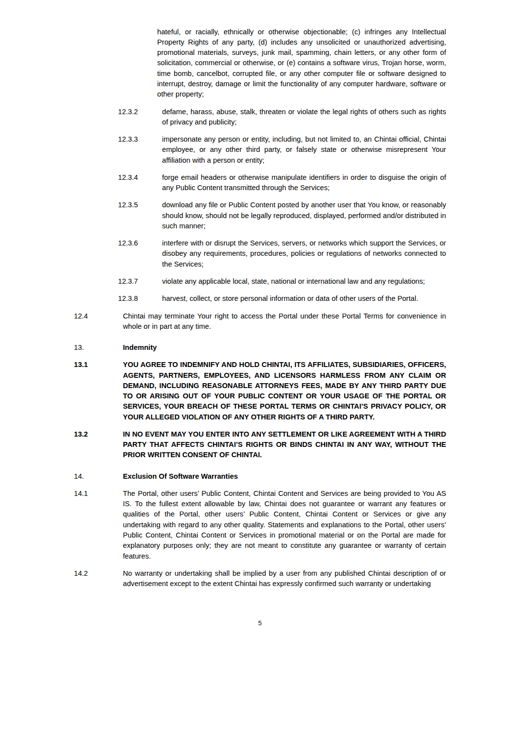hateful, or racially, ethnically or otherwise objectionable; (c) infringes any Intellectual Property Rights of any party, (d) includes any unsolicited or unauthorized advertising, promotional materials, surveys, junk mail, spamming, chain letters, or any other form of solicitation, commercial or otherwise, or (e) contains a software virus, Trojan horse, worm, time bomb, cancelbot, corrupted file, or any other computer file or software designed to interrupt, destroy, damage or limit the functionality of any computer hardware, software or other property;
12.3.2
defame, harass, abuse, stalk, threaten or violate the legal rights of others such as rights of privacy and publicity;
12.3.3
impersonate any person or entity, including, but not limited to, an Chintai official, Chintai employee, or any other third party, or falsely state or otherwise misrepresent Your affiliation with a person or entity;
12.3.4
forge email headers or otherwise manipulate identifiers in order to disguise the origin of any Public Content transmitted through the Services;
12.3.5
download any file or Public Content posted by another user that You know, or reasonably should know, should not be legally reproduced, displayed, performed and/or distributed in such manner;
12.3.6
interfere with or disrupt the Services, servers, or networks which support the Services, or disobey any requirements, procedures, policies or regulations of networks connected to the Services;
12.3.7
violate any applicable local, state, national or international law and any regulations;
12.3.8
harvest, collect, or store personal information or data of other users of the Portal.
12.4
Chintai may terminate Your right to access the Portal under these Portal Terms for convenience in whole or in part at any time.
13.
Indemnity
13.1
YOU AGREE TO INDEMNIFY AND HOLD CHINTAI, ITS AFFILIATES, SUBSIDIARIES, OFFICERS, AGENTS, PARTNERS, EMPLOYEES, AND LICENSORS HARMLESS FROM ANY CLAIM OR DEMAND, INCLUDING REASONABLE ATTORNEYS FEES, MADE BY ANY THIRD PARTY DUE TO OR ARISING OUT OF YOUR PUBLIC CONTENT OR YOUR USAGE OF THE PORTAL OR SERVICES, YOUR BREACH OF THESE PORTAL TERMS OR CHINTAI’S PRIVACY POLICY, OR YOUR ALLEGED VIOLATION OF ANY OTHER RIGHTS OF A THIRD PARTY.
13.2
IN NO EVENT MAY YOU ENTER INTO ANY SETTLEMENT OR LIKE AGREEMENT WITH A THIRD PARTY THAT AFFECTS CHINTAI’S RIGHTS OR BINDS CHINTAI IN ANY WAY, WITHOUT THE PRIOR WRITTEN CONSENT OF CHINTAI.
14.
Exclusion Of Software Warranties
14.1
The Portal, other users’ Public Content, Chintai Content and Services are being provided to You AS IS. To the fullest extent allowable by law, Chintai does not guarantee or warrant any features or qualities of the Portal, other users’ Public Content, Chintai Content or Services or give any undertaking with regard to any other quality. Statements and explanations to the Portal, other users’ Public Content, Chintai Content or Services in promotional material or on the Portal are made for explanatory purposes only; they are not meant to constitute any guarantee or warranty of certain features.
14.2
No warranty or undertaking shall be implied by a user from any published Chintai description of or advertisement except to the extent Chintai has expressly confirmed such warranty or undertaking
5